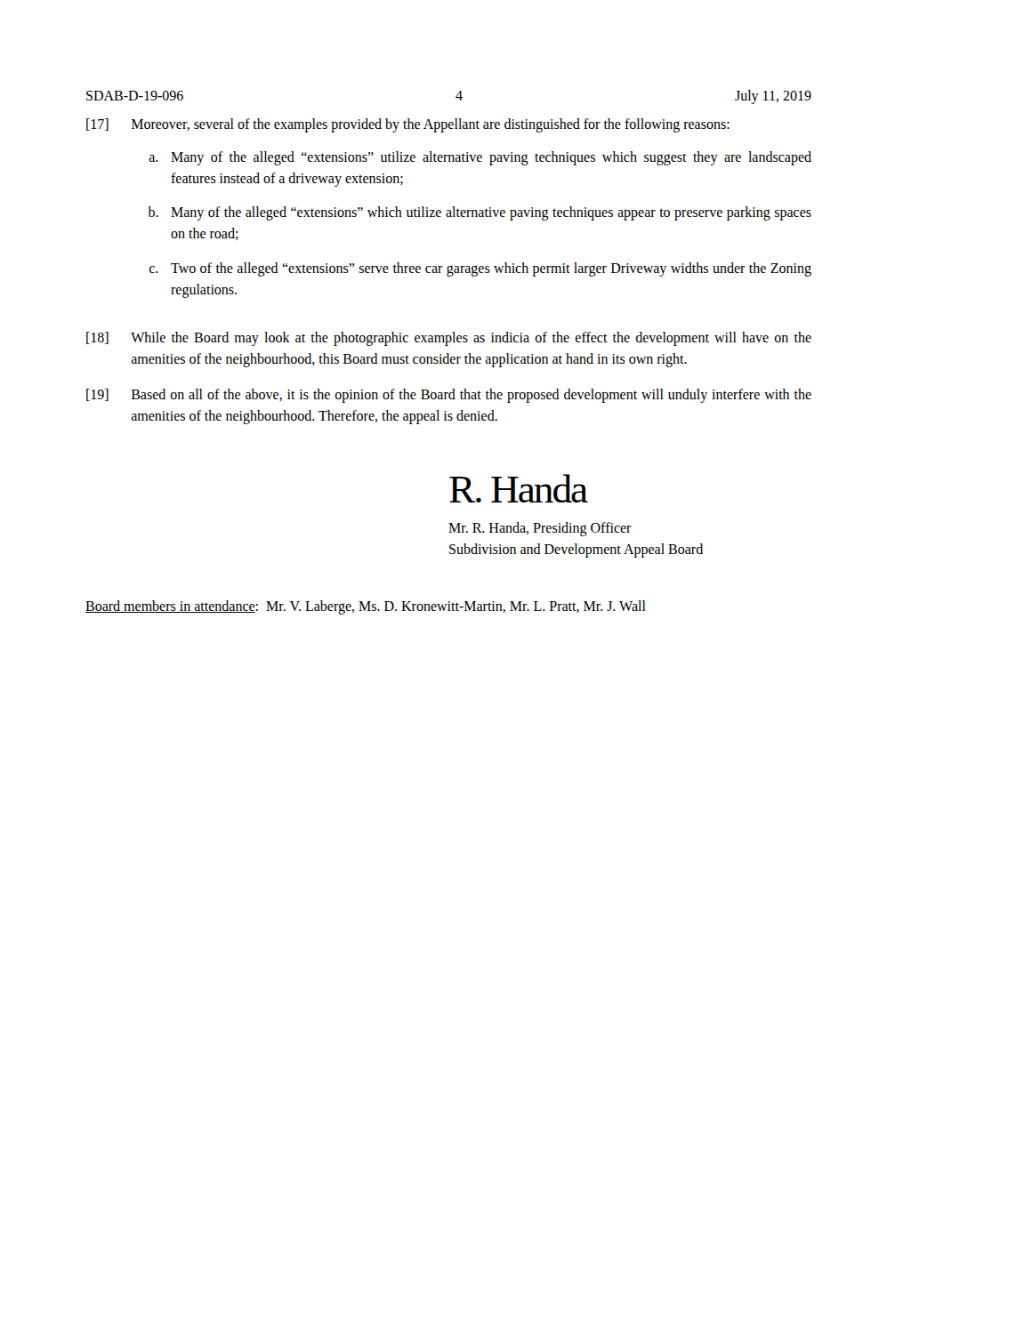SDAB-D-19-096 4 July 11, 2019
[17]
Moreover, several of the examples provided by the Appellant are distinguished for the following reasons:
Many of the alleged “extensions” utilize alternative paving techniques which suggest they are landscaped features instead of a driveway extension;
Many of the alleged “extensions” which utilize alternative paving techniques appear to preserve parking spaces on the road;
Two of the alleged “extensions” serve three car garages which permit larger Driveway widths under the Zoning regulations.
[18]
While the Board may look at the photographic examples as indicia of the effect the development will have on the amenities of the neighbourhood, this Board must consider the application at hand in its own right.
[19]
Based on all of the above, it is the opinion of the Board that the proposed development will unduly interfere with the amenities of the neighbourhood. Therefore, the appeal is denied.
R. Handa
Mr. R. Handa, Presiding Officer
Subdivision and Development Appeal Board
Board members in attendance: Mr. V. Laberge, Ms. D. Kronewitt-Martin, Mr. L. Pratt, Mr. J. Wall